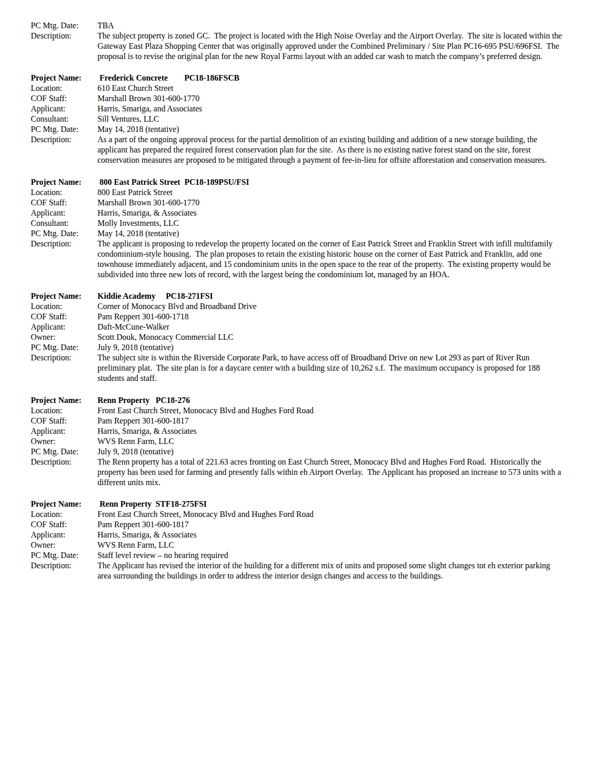| PC Mtg. Date: | TBA |
| Description: | The subject property is zoned GC. The project is located with the High Noise Overlay and the Airport Overlay. The site is located within the Gateway East Plaza Shopping Center that was originally approved under the Combined Preliminary / Site Plan PC16-695 PSU/696FSI. The proposal is to revise the original plan for the new Royal Farms layout with an added car wash to match the company’s preferred design. |
| Project Name: | Frederick Concrete PC18-186FSCB |
| Location: | 610 East Church Street |
| COF Staff: | Marshall Brown 301-600-1770 |
| Applicant: | Harris, Smariga, and Associates |
| Consultant: | Sill Ventures, LLC |
| PC Mtg. Date: | May 14, 2018 (tentative) |
| Description: | As a part of the ongoing approval process for the partial demolition of an existing building and addition of a new storage building, the applicant has prepared the required forest conservation plan for the site. As there is no existing native forest stand on the site, forest conservation measures are proposed to be mitigated through a payment of fee-in-lieu for offsite afforestation and conservation measures. |
| Project Name: | 800 East Patrick Street PC18-189PSU/FSI |
| Location: | 800 East Patrick Street |
| COF Staff: | Marshall Brown 301-600-1770 |
| Applicant: | Harris, Smariga, & Associates |
| Consultant: | Molly Investments, LLC |
| PC Mtg. Date: | May 14, 2018 (tentative) |
| Description: | The applicant is proposing to redevelop the property located on the corner of East Patrick Street and Franklin Street with infill multifamily condominium-style housing. The plan proposes to retain the existing historic house on the corner of East Patrick and Franklin, add one townhouse immediately adjacent, and 15 condominium units in the open space to the rear of the property. The existing property would be subdivided into three new lots of record, with the largest being the condominium lot, managed by an HOA. |
| Project Name: | Kiddie Academy PC18-271FSI |
| Location: | Corner of Monocacy Blvd and Broadband Drive |
| COF Staff: | Pam Reppert 301-600-1718 |
| Applicant: | Daft-McCune-Walker |
| Owner: | Scott Douk, Monocacy Commercial LLC |
| PC Mtg. Date: | July 9, 2018 (tentative) |
| Description: | The subject site is within the Riverside Corporate Park, to have access off of Broadband Drive on new Lot 293 as part of River Run preliminary plat. The site plan is for a daycare center with a building size of 10,262 s.f. The maximum occupancy is proposed for 188 students and staff. |
| Project Name: | Renn Property PC18-276 |
| Location: | Front East Church Street, Monocacy Blvd and Hughes Ford Road |
| COF Staff: | Pam Reppert 301-600-1817 |
| Applicant: | Harris, Smariga, & Associates |
| Owner: | WVS Renn Farm, LLC |
| PC Mtg. Date: | July 9, 2018 (tentative) |
| Description: | The Renn property has a total of 221.63 acres fronting on East Church Street, Monocacy Blvd and Hughes Ford Road. Historically the property has been used for farming and presently falls within eh Airport Overlay. The Applicant has proposed an increase to 573 units with a different units mix. |
| Project Name: | Renn Property STF18-275FSI |
| Location: | Front East Church Street, Monocacy Blvd and Hughes Ford Road |
| COF Staff: | Pam Reppert 301-600-1817 |
| Applicant: | Harris, Smariga, & Associates |
| Owner: | WVS Renn Farm, LLC |
| PC Mtg. Date: | Staff level review – no hearing required |
| Description: | The Applicant has revised the interior of the building for a different mix of units and proposed some slight changes tot eh exterior parking area surrounding the buildings in order to address the interior design changes and access to the buildings. |